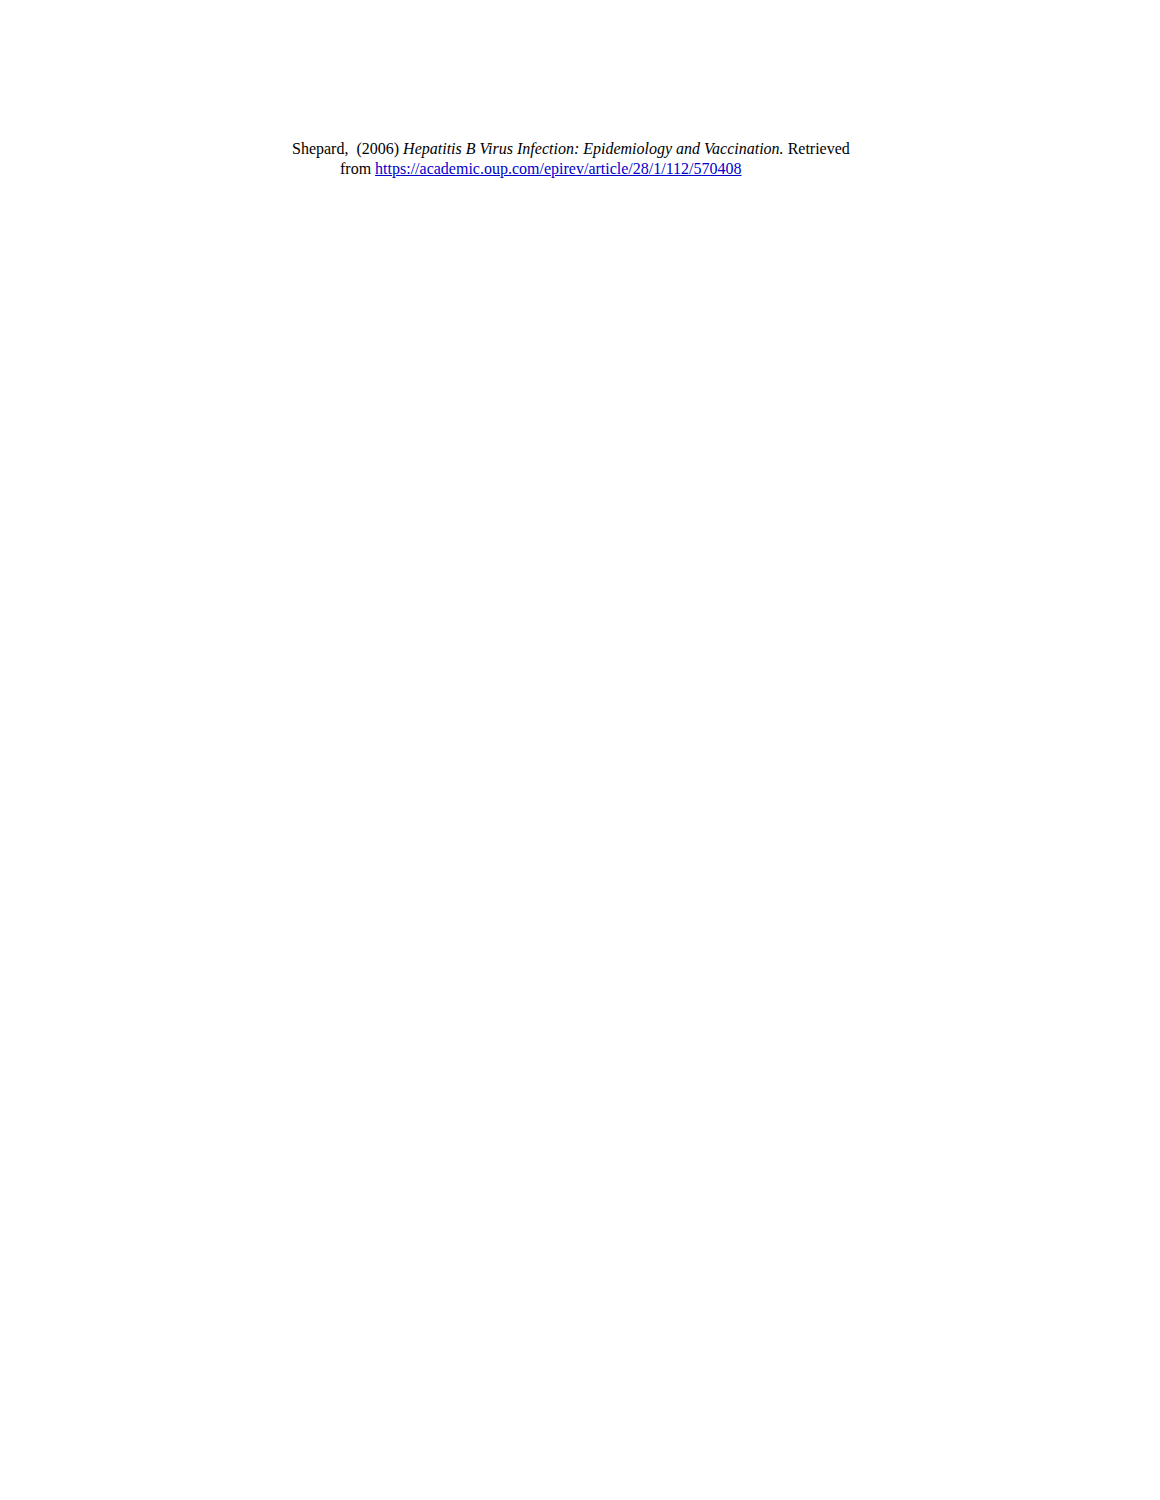Shepard, (2006) Hepatitis B Virus Infection: Epidemiology and Vaccination. Retrieved from https://academic.oup.com/epirev/article/28/1/112/570408